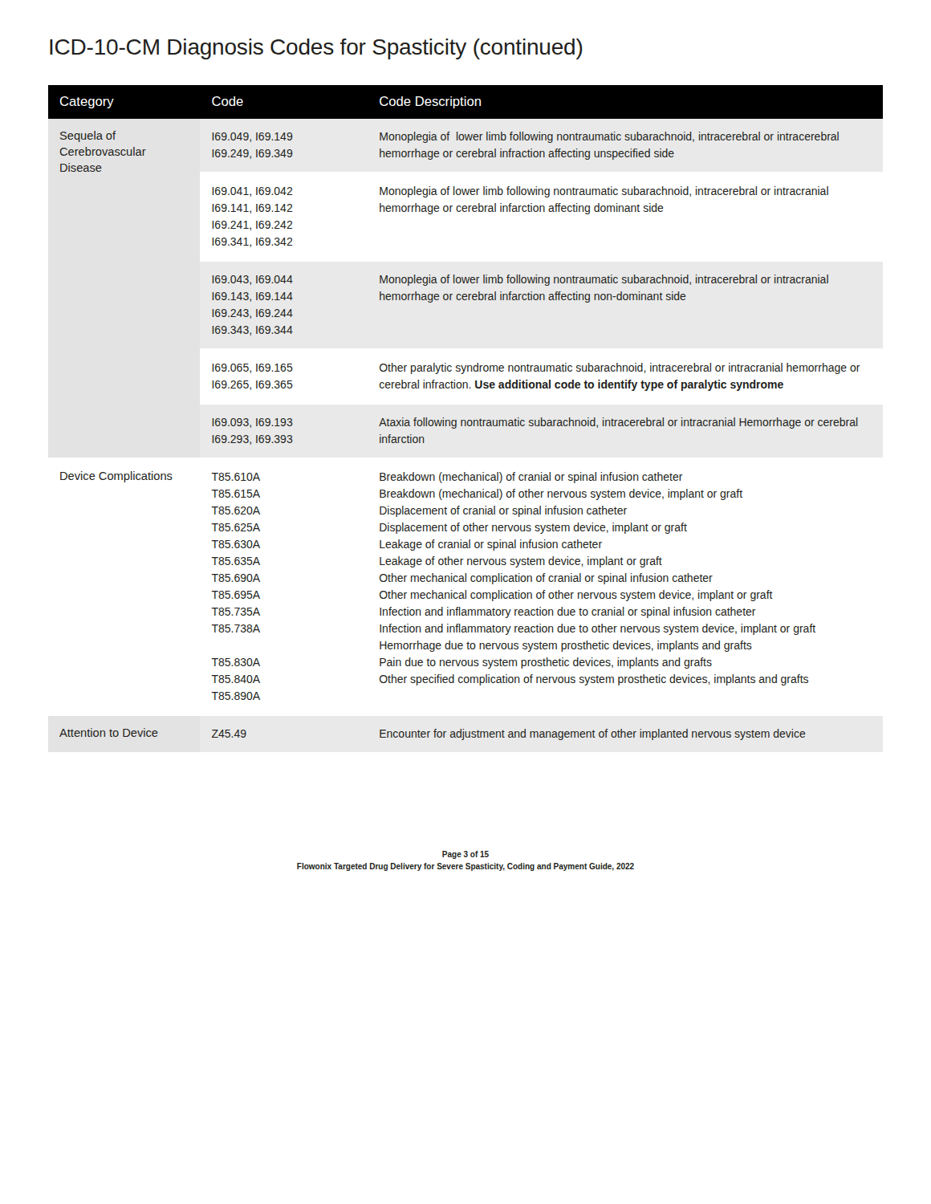ICD-10-CM Diagnosis Codes for Spasticity (continued)
| Category | Code | Code Description |
| --- | --- | --- |
| Sequela of Cerebrovascular Disease | I69.049, I69.149 I69.249, I69.349 | Monoplegia of lower limb following nontraumatic subarachnoid, intracerebral or intracerebral hemorrhage or cerebral infraction affecting unspecified side |
| I69.041, I69.042 I69.141, I69.142 I69.241, I69.242 I69.341, I69.342 | Monoplegia of lower limb following nontraumatic subarachnoid, intracerebral or intracranial hemorrhage or cerebral infarction affecting dominant side |
| I69.043, I69.044 I69.143, I69.144 I69.243, I69.244 I69.343, I69.344 | Monoplegia of lower limb following nontraumatic subarachnoid, intracerebral or intracranial hemorrhage or cerebral infarction affecting non-dominant side |
| I69.065, I69.165 I69.265, I69.365 | Other paralytic syndrome nontraumatic subarachnoid, intracerebral or intracranial hemorrhage or cerebral infraction. Use additional code to identify type of paralytic syndrome |
| I69.093, I69.193 I69.293, I69.393 | Ataxia following nontraumatic subarachnoid, intracerebral or intracranial Hemorrhage or cerebral infarction |
| Device Complications | T85.610A T85.615A T85.620A T85.625A T85.630A T85.635A T85.690A T85.695A T85.735A T85.738A T85.830A T85.840A T85.890A | Breakdown (mechanical) of cranial or spinal infusion catheter Breakdown (mechanical) of other nervous system device, implant or graft Displacement of cranial or spinal infusion catheter Displacement of other nervous system device, implant or graft Leakage of cranial or spinal infusion catheter Leakage of other nervous system device, implant or graft Other mechanical complication of cranial or spinal infusion catheter Other mechanical complication of other nervous system device, implant or graft Infection and inflammatory reaction due to cranial or spinal infusion catheter Infection and inflammatory reaction due to other nervous system device, implant or graft Hemorrhage due to nervous system prosthetic devices, implants and grafts Pain due to nervous system prosthetic devices, implants and grafts Other specified complication of nervous system prosthetic devices, implants and grafts |
| Attention to Device | Z45.49 | Encounter for adjustment and management of other implanted nervous system device |
Page 3 of 15
Flowonix Targeted Drug Delivery for Severe Spasticity, Coding and Payment Guide, 2022